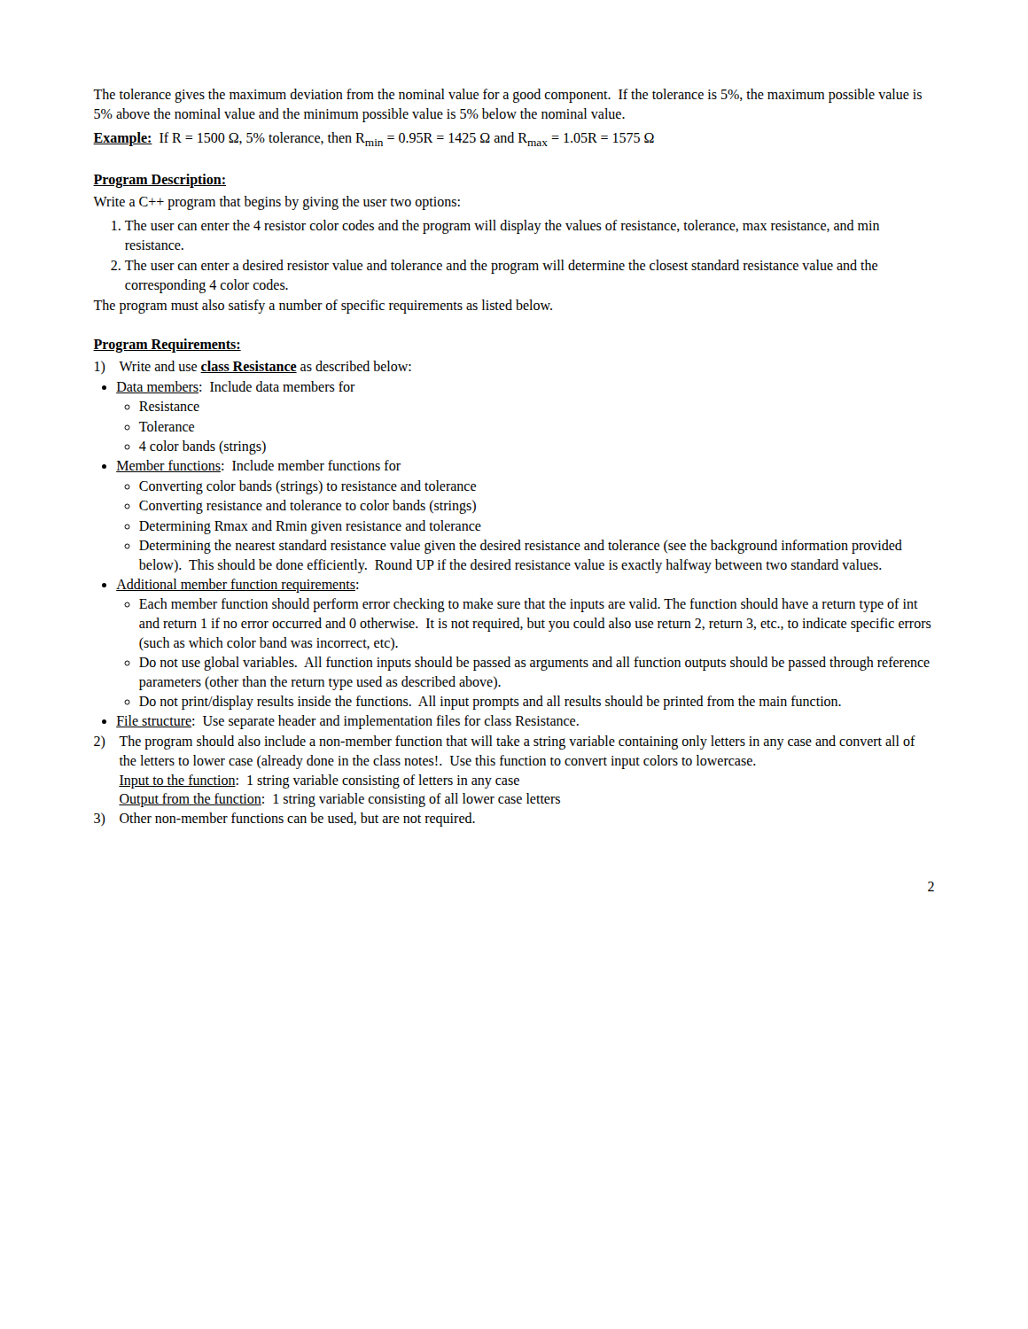The tolerance gives the maximum deviation from the nominal value for a good component. If the tolerance is 5%, the maximum possible value is 5% above the nominal value and the minimum possible value is 5% below the nominal value.
Example: If R = 1500 Ω, 5% tolerance, then Rmin = 0.95R = 1425 Ω and Rmax = 1.05R = 1575 Ω
Program Description:
Write a C++ program that begins by giving the user two options:
The user can enter the 4 resistor color codes and the program will display the values of resistance, tolerance, max resistance, and min resistance.
The user can enter a desired resistor value and tolerance and the program will determine the closest standard resistance value and the corresponding 4 color codes.
The program must also satisfy a number of specific requirements as listed below.
Program Requirements:
1)
Write and use class Resistance as described below:
Data members: Include data members for
Resistance
Tolerance
4 color bands (strings)
Member functions: Include member functions for
Converting color bands (strings) to resistance and tolerance
Converting resistance and tolerance to color bands (strings)
Determining Rmax and Rmin given resistance and tolerance
Determining the nearest standard resistance value given the desired resistance and tolerance (see the background information provided below). This should be done efficiently. Round UP if the desired resistance value is exactly halfway between two standard values.
Additional member function requirements:
Each member function should perform error checking to make sure that the inputs are valid. The function should have a return type of int and return 1 if no error occurred and 0 otherwise. It is not required, but you could also use return 2, return 3, etc., to indicate specific errors (such as which color band was incorrect, etc).
Do not use global variables. All function inputs should be passed as arguments and all function outputs should be passed through reference parameters (other than the return type used as described above).
Do not print/display results inside the functions. All input prompts and all results should be printed from the main function.
File structure: Use separate header and implementation files for class Resistance.
2)
The program should also include a non-member function that will take a string variable containing only letters in any case and convert all of the letters to lower case (already done in the class notes!. Use this function to convert input colors to lowercase.
Input to the function: 1 string variable consisting of letters in any case
Output from the function: 1 string variable consisting of all lower case letters
3)
Other non-member functions can be used, but are not required.
2